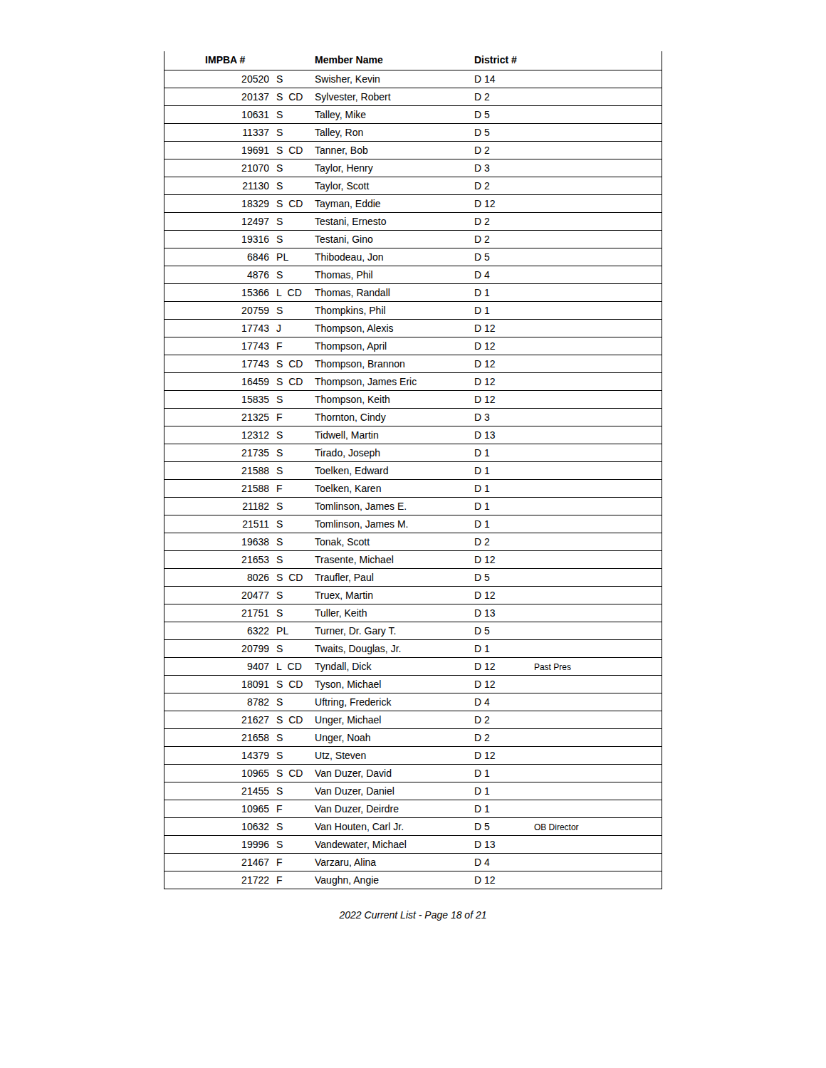| | IMPBA # | | Member Name | District # | |
| --- | --- | --- | --- | --- | --- |
| | 20520 | S | Swisher, Kevin | D 14 | |
| | 20137 | S CD | Sylvester, Robert | D 2 | |
| | 10631 | S | Talley, Mike | D 5 | |
| | 11337 | S | Talley, Ron | D 5 | |
| | 19691 | S CD | Tanner, Bob | D 2 | |
| | 21070 | S | Taylor, Henry | D 3 | |
| | 21130 | S | Taylor, Scott | D 2 | |
| | 18329 | S CD | Tayman, Eddie | D 12 | |
| | 12497 | S | Testani, Ernesto | D 2 | |
| | 19316 | S | Testani, Gino | D 2 | |
| | 6846 | PL | Thibodeau, Jon | D 5 | |
| | 4876 | S | Thomas, Phil | D 4 | |
| | 15366 | L CD | Thomas, Randall | D 1 | |
| | 20759 | S | Thompkins, Phil | D 1 | |
| | 17743 | J | Thompson, Alexis | D 12 | |
| | 17743 | F | Thompson, April | D 12 | |
| | 17743 | S CD | Thompson, Brannon | D 12 | |
| | 16459 | S CD | Thompson, James Eric | D 12 | |
| | 15835 | S | Thompson, Keith | D 12 | |
| | 21325 | F | Thornton, Cindy | D 3 | |
| | 12312 | S | Tidwell, Martin | D 13 | |
| | 21735 | S | Tirado, Joseph | D 1 | |
| | 21588 | S | Toelken, Edward | D 1 | |
| | 21588 | F | Toelken, Karen | D 1 | |
| | 21182 | S | Tomlinson, James E. | D 1 | |
| | 21511 | S | Tomlinson, James M. | D 1 | |
| | 19638 | S | Tonak, Scott | D 2 | |
| | 21653 | S | Trasente, Michael | D 12 | |
| | 8026 | S CD | Traufler, Paul | D 5 | |
| | 20477 | S | Truex, Martin | D 12 | |
| | 21751 | S | Tuller, Keith | D 13 | |
| | 6322 | PL | Turner, Dr. Gary T. | D 5 | |
| | 20799 | S | Twaits, Douglas, Jr. | D 1 | |
| | 9407 | L CD | Tyndall, Dick | D 12 | Past Pres |
| | 18091 | S CD | Tyson, Michael | D 12 | |
| | 8782 | S | Uftring, Frederick | D 4 | |
| | 21627 | S CD | Unger, Michael | D 2 | |
| | 21658 | S | Unger, Noah | D 2 | |
| | 14379 | S | Utz, Steven | D 12 | |
| | 10965 | S CD | Van Duzer, David | D 1 | |
| | 21455 | S | Van Duzer, Daniel | D 1 | |
| | 10965 | F | Van Duzer, Deirdre | D 1 | |
| | 10632 | S | Van Houten, Carl Jr. | D 5 | OB Director |
| | 19996 | S | Vandewater, Michael | D 13 | |
| | 21467 | F | Varzaru, Alina | D 4 | |
| | 21722 | F | Vaughn, Angie | D 12 | |
2022 Current List - Page 18 of 21